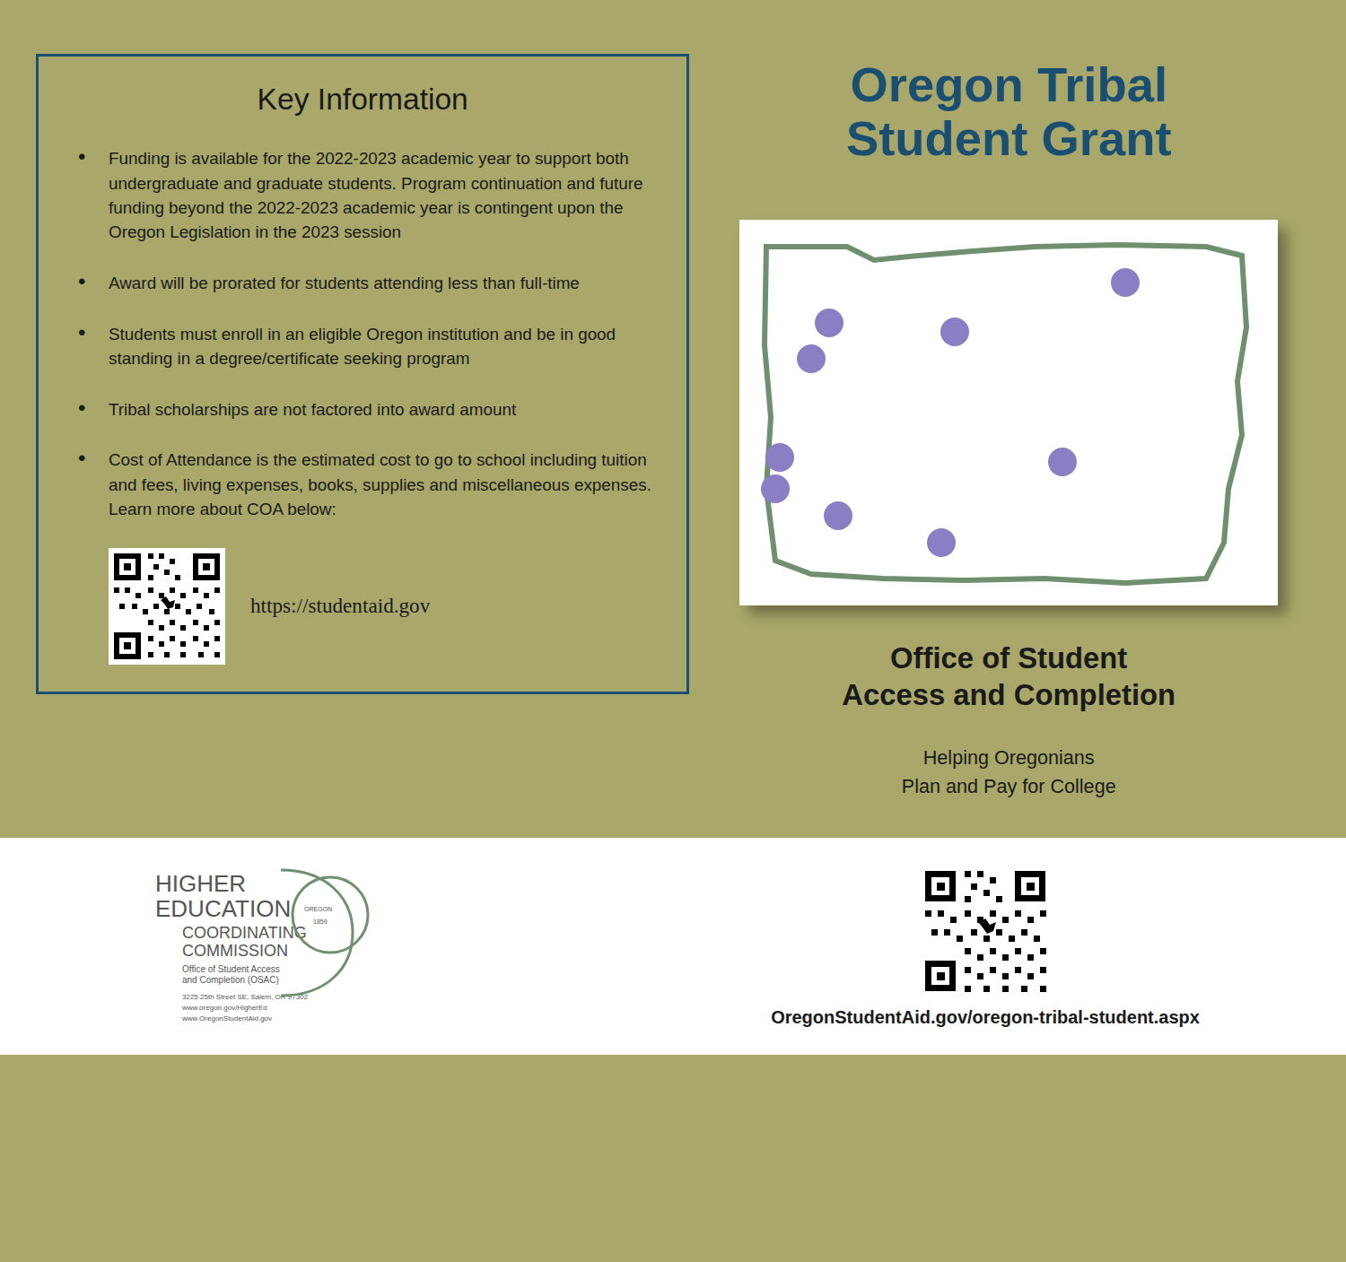Key Information
Funding is available for the 2022-2023 academic year to support both undergraduate and graduate students. Program continuation and future funding beyond the 2022-2023 academic year is contingent upon the Oregon Legislation in the 2023 session
Award will be prorated for students attending less than full-time
Students must enroll in an eligible Oregon institution and be in good standing in a degree/certificate seeking program
Tribal scholarships are not factored into award amount
Cost of Attendance is the estimated cost to go to school including tuition and fees, living expenses, books, supplies and miscellaneous expenses. Learn more about COA below:
https://studentaid.gov
Oregon Tribal
Student Grant
Office of Student
Access and Completion
Helping Oregonians
Plan and Pay for College
OregonStudentAid.gov/oregon-tribal-student.aspx